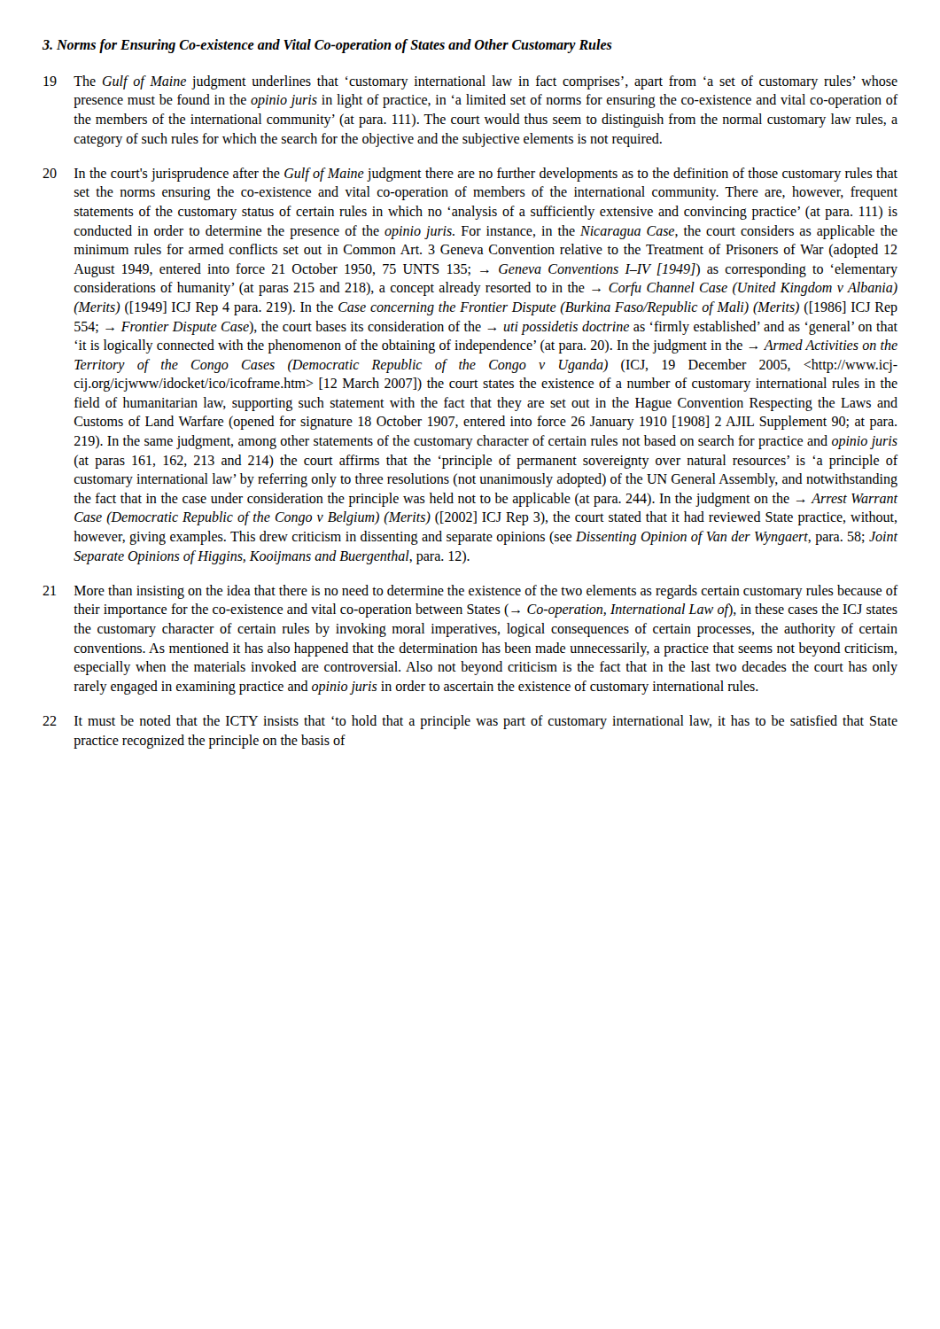3. Norms for Ensuring Co-existence and Vital Co-operation of States and Other Customary Rules
19
The Gulf of Maine judgment underlines that ‘customary international law in fact comprises’, apart from ‘a set of customary rules’ whose presence must be found in the opinio juris in light of practice, in ‘a limited set of norms for ensuring the co-existence and vital co-operation of the members of the international community’ (at para. 111). The court would thus seem to distinguish from the normal customary law rules, a category of such rules for which the search for the objective and the subjective elements is not required.
20
In the court's jurisprudence after the Gulf of Maine judgment there are no further developments as to the definition of those customary rules that set the norms ensuring the co-existence and vital co-operation of members of the international community. There are, however, frequent statements of the customary status of certain rules in which no ‘analysis of a sufficiently extensive and convincing practice’ (at para. 111) is conducted in order to determine the presence of the opinio juris. For instance, in the Nicaragua Case, the court considers as applicable the minimum rules for armed conflicts set out in Common Art. 3 Geneva Convention relative to the Treatment of Prisoners of War (adopted 12 August 1949, entered into force 21 October 1950, 75 UNTS 135; → Geneva Conventions I–IV [1949]) as corresponding to ‘elementary considerations of humanity’ (at paras 215 and 218), a concept already resorted to in the → Corfu Channel Case (United Kingdom v Albania) (Merits) ([1949] ICJ Rep 4 para. 219). In the Case concerning the Frontier Dispute (Burkina Faso/Republic of Mali) (Merits) ([1986] ICJ Rep 554; → Frontier Dispute Case), the court bases its consideration of the → uti possidetis doctrine as ‘firmly established’ and as ‘general’ on that ‘it is logically connected with the phenomenon of the obtaining of independence’ (at para. 20). In the judgment in the → Armed Activities on the Territory of the Congo Cases (Democratic Republic of the Congo v Uganda) (ICJ, 19 December 2005, <http://www.icj-cij.org/icjwww/idocket/ico/icoframe.htm> [12 March 2007]) the court states the existence of a number of customary international rules in the field of humanitarian law, supporting such statement with the fact that they are set out in the Hague Convention Respecting the Laws and Customs of Land Warfare (opened for signature 18 October 1907, entered into force 26 January 1910 [1908] 2 AJIL Supplement 90; at para. 219). In the same judgment, among other statements of the customary character of certain rules not based on search for practice and opinio juris (at paras 161, 162, 213 and 214) the court affirms that the ‘principle of permanent sovereignty over natural resources’ is ‘a principle of customary international law’ by referring only to three resolutions (not unanimously adopted) of the UN General Assembly, and notwithstanding the fact that in the case under consideration the principle was held not to be applicable (at para. 244). In the judgment on the → Arrest Warrant Case (Democratic Republic of the Congo v Belgium) (Merits) ([2002] ICJ Rep 3), the court stated that it had reviewed State practice, without, however, giving examples. This drew criticism in dissenting and separate opinions (see Dissenting Opinion of Van der Wyngaert, para. 58; Joint Separate Opinions of Higgins, Kooijmans and Buergenthal, para. 12).
21
More than insisting on the idea that there is no need to determine the existence of the two elements as regards certain customary rules because of their importance for the co-existence and vital co-operation between States (→ Co-operation, International Law of), in these cases the ICJ states the customary character of certain rules by invoking moral imperatives, logical consequences of certain processes, the authority of certain conventions. As mentioned it has also happened that the determination has been made unnecessarily, a practice that seems not beyond criticism, especially when the materials invoked are controversial. Also not beyond criticism is the fact that in the last two decades the court has only rarely engaged in examining practice and opinio juris in order to ascertain the existence of customary international rules.
22
It must be noted that the ICTY insists that ‘to hold that a principle was part of customary international law, it has to be satisfied that State practice recognized the principle on the basis of